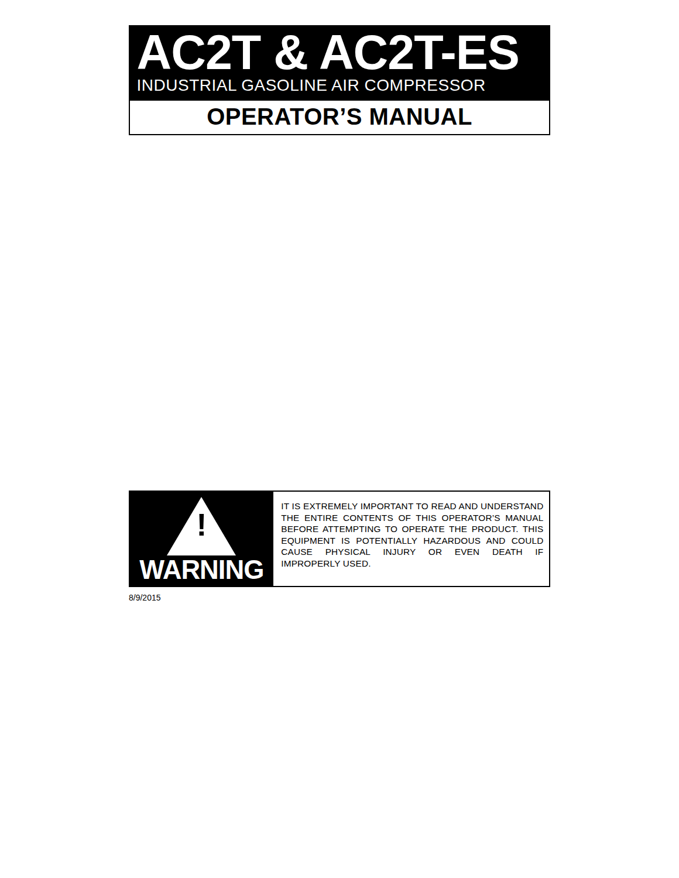AC2T & AC2T-ES
INDUSTRIAL GASOLINE AIR COMPRESSOR
OPERATOR’S MANUAL
!
WARNING
IT IS EXTREMELY IMPORTANT TO READ AND UNDERSTAND THE ENTIRE CONTENTS OF THIS OPERATOR’S MANUAL BEFORE ATTEMPTING TO OPERATE THE PRODUCT. THIS EQUIPMENT IS POTENTIALLY HAZARDOUS AND COULD CAUSE PHYSICAL INJURY OR EVEN DEATH IF IMPROPERLY USED.
8/9/2015